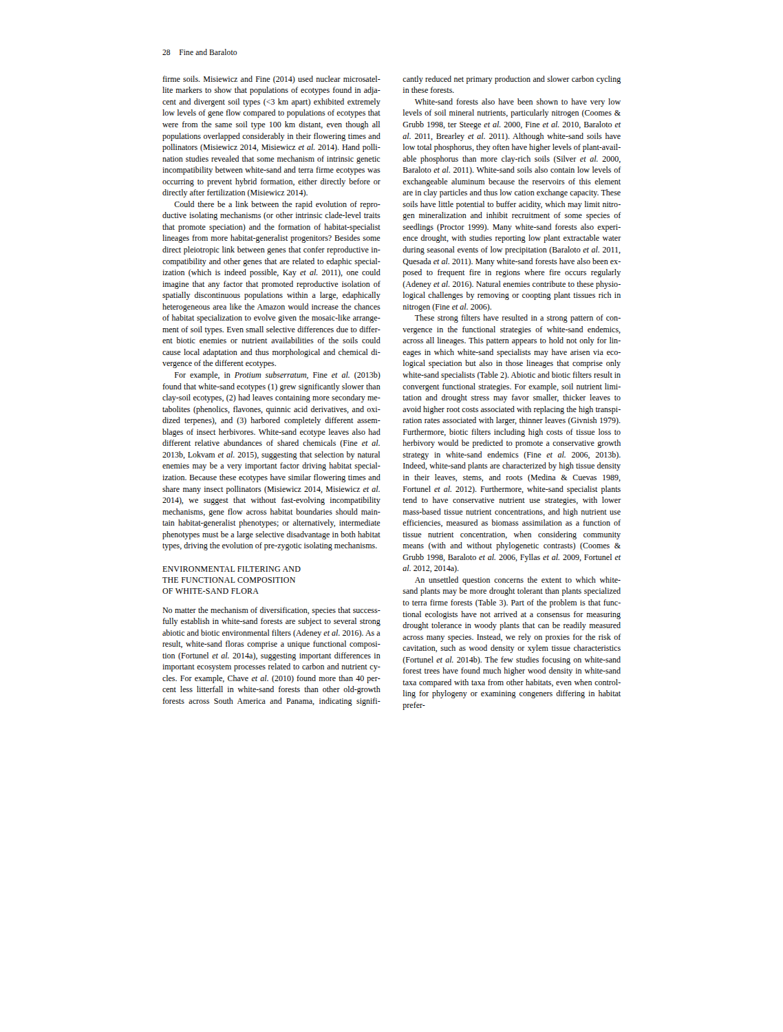28 Fine and Baraloto
firme soils. Misiewicz and Fine (2014) used nuclear microsatellite markers to show that populations of ecotypes found in adjacent and divergent soil types (<3 km apart) exhibited extremely low levels of gene flow compared to populations of ecotypes that were from the same soil type 100 km distant, even though all populations overlapped considerably in their flowering times and pollinators (Misiewicz 2014, Misiewicz et al. 2014). Hand pollination studies revealed that some mechanism of intrinsic genetic incompatibility between white-sand and terra firme ecotypes was occurring to prevent hybrid formation, either directly before or directly after fertilization (Misiewicz 2014).
Could there be a link between the rapid evolution of reproductive isolating mechanisms (or other intrinsic clade-level traits that promote speciation) and the formation of habitat-specialist lineages from more habitat-generalist progenitors? Besides some direct pleiotropic link between genes that confer reproductive incompatibility and other genes that are related to edaphic specialization (which is indeed possible, Kay et al. 2011), one could imagine that any factor that promoted reproductive isolation of spatially discontinuous populations within a large, edaphically heterogeneous area like the Amazon would increase the chances of habitat specialization to evolve given the mosaic-like arrangement of soil types. Even small selective differences due to different biotic enemies or nutrient availabilities of the soils could cause local adaptation and thus morphological and chemical divergence of the different ecotypes.
For example, in Protium subserratum, Fine et al. (2013b) found that white-sand ecotypes (1) grew significantly slower than clay-soil ecotypes, (2) had leaves containing more secondary metabolites (phenolics, flavones, quinnic acid derivatives, and oxidized terpenes), and (3) harbored completely different assemblages of insect herbivores. White-sand ecotype leaves also had different relative abundances of shared chemicals (Fine et al. 2013b, Lokvam et al. 2015), suggesting that selection by natural enemies may be a very important factor driving habitat specialization. Because these ecotypes have similar flowering times and share many insect pollinators (Misiewicz 2014, Misiewicz et al. 2014), we suggest that without fast-evolving incompatibility mechanisms, gene flow across habitat boundaries should maintain habitat-generalist phenotypes; or alternatively, intermediate phenotypes must be a large selective disadvantage in both habitat types, driving the evolution of pre-zygotic isolating mechanisms.
Environmental filtering and
the functional composition
of white-sand flora
No matter the mechanism of diversification, species that successfully establish in white-sand forests are subject to several strong abiotic and biotic environmental filters (Adeney et al. 2016). As a result, white-sand floras comprise a unique functional composition (Fortunel et al. 2014a), suggesting important differences in important ecosystem processes related to carbon and nutrient cycles. For example, Chave et al. (2010) found more than 40 percent less litterfall in white-sand forests than other old-growth forests across South America and Panama, indicating significantly reduced net primary production and slower carbon cycling in these forests.
White-sand forests also have been shown to have very low levels of soil mineral nutrients, particularly nitrogen (Coomes & Grubb 1998, ter Steege et al. 2000, Fine et al. 2010, Baraloto et al. 2011, Brearley et al. 2011). Although white-sand soils have low total phosphorus, they often have higher levels of plant-available phosphorus than more clay-rich soils (Silver et al. 2000, Baraloto et al. 2011). White-sand soils also contain low levels of exchangeable aluminum because the reservoirs of this element are in clay particles and thus low cation exchange capacity. These soils have little potential to buffer acidity, which may limit nitrogen mineralization and inhibit recruitment of some species of seedlings (Proctor 1999). Many white-sand forests also experience drought, with studies reporting low plant extractable water during seasonal events of low precipitation (Baraloto et al. 2011, Quesada et al. 2011). Many white-sand forests have also been exposed to frequent fire in regions where fire occurs regularly (Adeney et al. 2016). Natural enemies contribute to these physiological challenges by removing or coopting plant tissues rich in nitrogen (Fine et al. 2006).
These strong filters have resulted in a strong pattern of convergence in the functional strategies of white-sand endemics, across all lineages. This pattern appears to hold not only for lineages in which white-sand specialists may have arisen via ecological speciation but also in those lineages that comprise only white-sand specialists (Table 2). Abiotic and biotic filters result in convergent functional strategies. For example, soil nutrient limitation and drought stress may favor smaller, thicker leaves to avoid higher root costs associated with replacing the high transpiration rates associated with larger, thinner leaves (Givnish 1979). Furthermore, biotic filters including high costs of tissue loss to herbivory would be predicted to promote a conservative growth strategy in white-sand endemics (Fine et al. 2006, 2013b). Indeed, white-sand plants are characterized by high tissue density in their leaves, stems, and roots (Medina & Cuevas 1989, Fortunel et al. 2012). Furthermore, white-sand specialist plants tend to have conservative nutrient use strategies, with lower mass-based tissue nutrient concentrations, and high nutrient use efficiencies, measured as biomass assimilation as a function of tissue nutrient concentration, when considering community means (with and without phylogenetic contrasts) (Coomes & Grubb 1998, Baraloto et al. 2006, Fyllas et al. 2009, Fortunel et al. 2012, 2014a).
An unsettled question concerns the extent to which white-sand plants may be more drought tolerant than plants specialized to terra firme forests (Table 3). Part of the problem is that functional ecologists have not arrived at a consensus for measuring drought tolerance in woody plants that can be readily measured across many species. Instead, we rely on proxies for the risk of cavitation, such as wood density or xylem tissue characteristics (Fortunel et al. 2014b). The few studies focusing on white-sand forest trees have found much higher wood density in white-sand taxa compared with taxa from other habitats, even when controlling for phylogeny or examining congeners differing in habitat prefer-